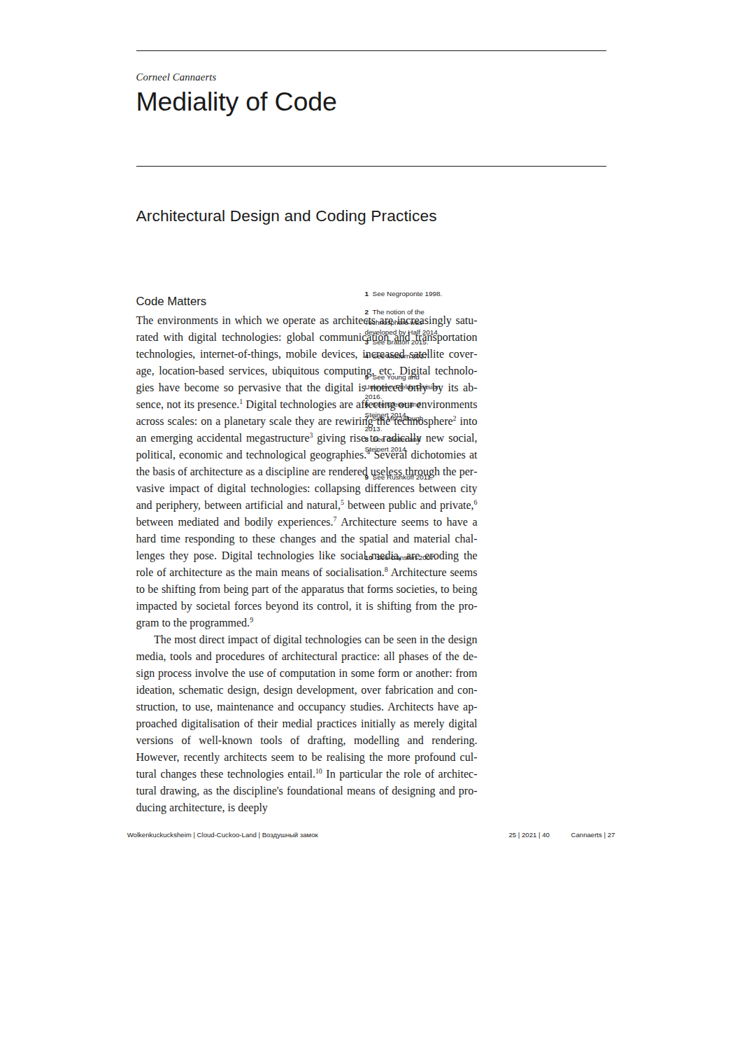Corneel Cannaerts
Mediality of Code
Architectural Design and Coding Practices
Code Matters
The environments in which we operate as architects are increasingly saturated with digital technologies: global communication and transportation technologies, internet-of-things, mobile devices, increased satellite coverage, location-based services, ubiquitous computing, etc. Digital technologies have become so pervasive that the digital is noticed only by its absence, not its presence.1 Digital technologies are affecting our environments across scales: on a planetary scale they are rewiring the technosphere2 into an emerging accidental megastructure3 giving rise to radically new social, political, economic and technological geographies.4 Several dichotomies at the basis of architecture as a discipline are rendered useless through the pervasive impact of digital technologies: collapsing differences between city and periphery, between artificial and natural,5 between public and private,6 between mediated and bodily experiences.7 Architecture seems to have a hard time responding to these changes and the spatial and material challenges they pose. Digital technologies like social media, are eroding the role of architecture as the main means of socialisation.8 Architecture seems to be shifting from being part of the apparatus that forms societies, to being impacted by societal forces beyond its control, it is shifting from the program to the programmed.9
The most direct impact of digital technologies can be seen in the design media, tools and procedures of architectural practice: all phases of the design process involve the use of computation in some form or another: from ideation, schematic design, design development, over fabrication and construction, to use, maintenance and occupancy studies. Architects have approached digitalisation of their medial practices initially as merely digital versions of well-known tools of drafting, modelling and rendering. However, recently architects seem to be realising the more profound cultural changes these technologies entail.10 In particular the role of architectural drawing, as the discipline's foundational means of designing and producing architecture, is deeply
1 See Negroponte 1998.
2 The notion of the Technosphere was developed by Half 2014.
3 See Bratton 2015.
4 See Mattern 2017.
5 See Young and Unknown Fields Division 2016.
6 See Gleiter and Steinert 2014.
7 See McCullough 2013.
8 See Gleiter and Steinert 2014.
9 See Rushkoff 2011.
10 See Gänshirt 2007.
Wolkenkuckucksheim | Cloud-Cuckoo-Land | Воздушный замок 25 | 2021 | 40 Cannaerts | 27